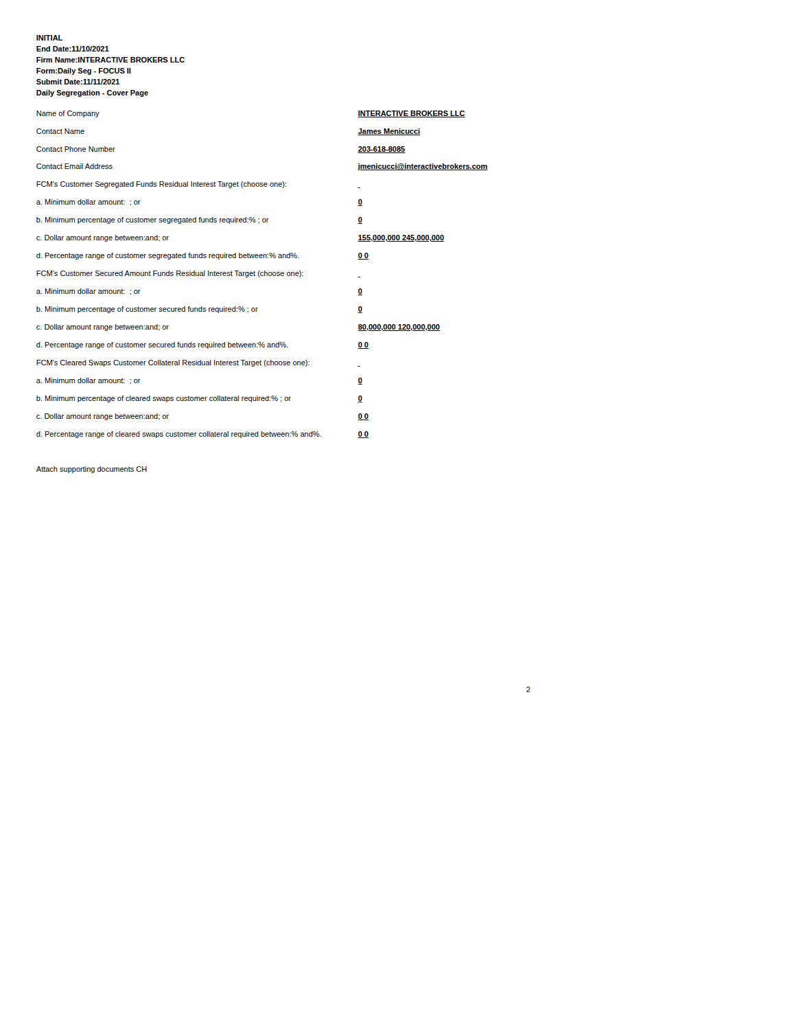INITIAL
End Date:11/10/2021
Firm Name:INTERACTIVE BROKERS LLC
Form:Daily Seg - FOCUS II
Submit Date:11/11/2021
Daily Segregation - Cover Page
| Name of Company | INTERACTIVE BROKERS LLC |
| Contact Name | James Menicucci |
| Contact Phone Number | 203-618-8085 |
| Contact Email Address | jmenicucci@interactivebrokers.com |
| FCM’s Customer Segregated Funds Residual Interest Target (choose one): | |
| a. Minimum dollar amount: ; or | 0 |
| b. Minimum percentage of customer segregated funds required:% ; or | 0 |
| c. Dollar amount range between:and; or | 155,000,000 245,000,000 |
| d. Percentage range of customer segregated funds required between:% and%. | 0 0 |
| FCM’s Customer Secured Amount Funds Residual Interest Target (choose one): | |
| a. Minimum dollar amount: ; or | 0 |
| b. Minimum percentage of customer secured funds required:% ; or | 0 |
| c. Dollar amount range between:and; or | 80,000,000 120,000,000 |
| d. Percentage range of customer secured funds required between:% and%. | 0 0 |
| FCM's Cleared Swaps Customer Collateral Residual Interest Target (choose one): | |
| a. Minimum dollar amount: ; or | 0 |
| b. Minimum percentage of cleared swaps customer collateral required:% ; or | 0 |
| c. Dollar amount range between:and; or | 0 0 |
| d. Percentage range of cleared swaps customer collateral required between:% and%. | 0 0 |
Attach supporting documents CH
2